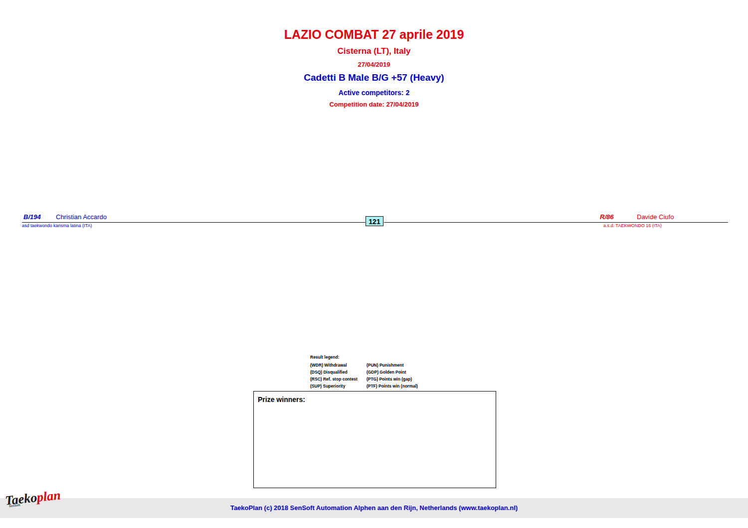LAZIO COMBAT 27 aprile 2019
Cisterna (LT), Italy
27/04/2019
Cadetti B Male B/G +57 (Heavy)
Active competitors: 2
Competition date: 27/04/2019
B/194
Christian Accardo
asd taekwondo karisma latina (ITA)
121
R/86
Davide Ciufo
a.s.d. TAEKWONDO 16 (ITA)
Result legend:
| (WDR) Withdrawal | (PUN) Punishment |
| (DSQ) Disqualified | (GDP) Golden Point |
| (RSC) Ref. stop contest | (PTG) Points win (gap) |
| (SUP) Superiority | (PTF) Points win (normal) |
Prize winners:
TaekoPlan (c) 2018 SenSoft Automation Alphen aan den Rijn, Netherlands (www.taekoplan.nl)
Taekoplan
SenSoft